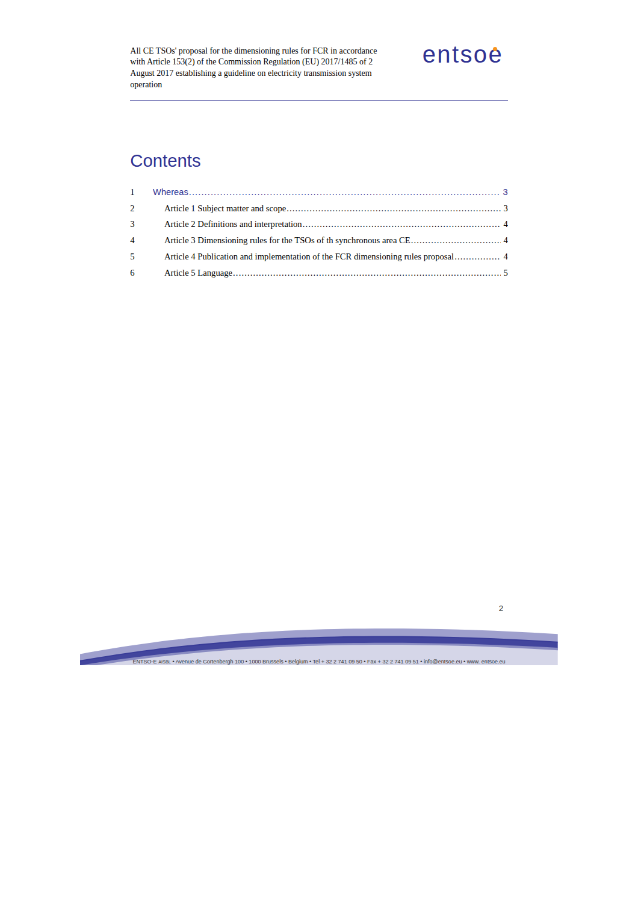All CE TSOs' proposal for the dimensioning rules for FCR in accordance with Article 153(2) of the Commission Regulation (EU) 2017/1485 of 2 August 2017 establishing a guideline on electricity transmission system operation
entsoe
Contents
1
Whereas ........................................................................................................................................... 3
2
Article 1 Subject matter and scope ......................................................................................................... 3
3
Article 2 Definitions and interpretation ................................................................................................... 4
4
Article 3 Dimensioning rules for the TSOs of th synchronous area CE ..................................................... 4
5
Article 4 Publication and implementation of the FCR dimensioning rules proposal .................................. 4
6
Article 5 Language ......................................................................................................................... 5
2
ENTSO-E AISBL • Avenue de Cortenbergh 100 • 1000 Brussels • Belgium • Tel + 32 2 741 09 50 • Fax + 32 2 741 09 51 • info@entsoe.eu • www. entsoe.eu